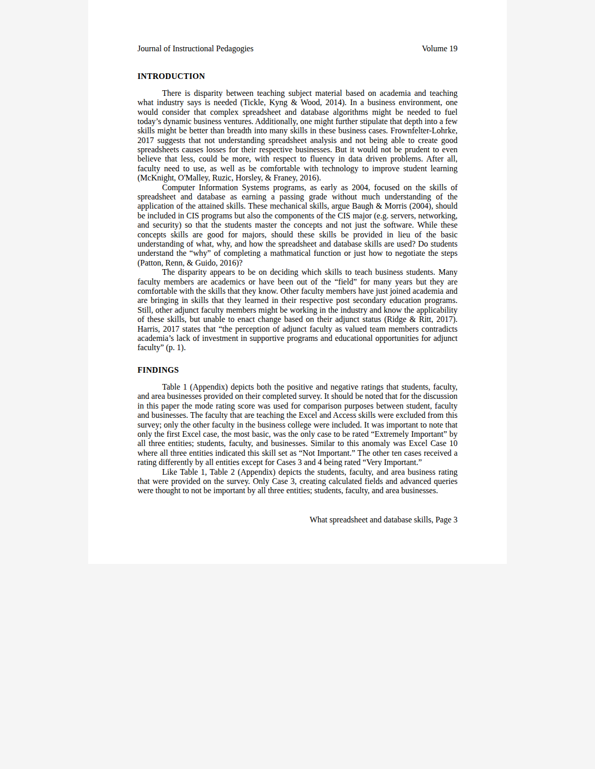Journal of Instructional Pedagogies Volume 19
INTRODUCTION
There is disparity between teaching subject material based on academia and teaching what industry says is needed (Tickle, Kyng & Wood, 2014). In a business environment, one would consider that complex spreadsheet and database algorithms might be needed to fuel today’s dynamic business ventures. Additionally, one might further stipulate that depth into a few skills might be better than breadth into many skills in these business cases. Frownfelter-Lohrke, 2017 suggests that not understanding spreadsheet analysis and not being able to create good spreadsheets causes losses for their respective businesses. But it would not be prudent to even believe that less, could be more, with respect to fluency in data driven problems. After all, faculty need to use, as well as be comfortable with technology to improve student learning (McKnight, O'Malley, Ruzic, Horsley, & Franey, 2016).
Computer Information Systems programs, as early as 2004, focused on the skills of spreadsheet and database as earning a passing grade without much understanding of the application of the attained skills. These mechanical skills, argue Baugh & Morris (2004), should be included in CIS programs but also the components of the CIS major (e.g. servers, networking, and security) so that the students master the concepts and not just the software. While these concepts skills are good for majors, should these skills be provided in lieu of the basic understanding of what, why, and how the spreadsheet and database skills are used? Do students understand the “why” of completing a mathmatical function or just how to negotiate the steps (Patton, Renn, & Guido, 2016)?
The disparity appears to be on deciding which skills to teach business students. Many faculty members are academics or have been out of the “field” for many years but they are comfortable with the skills that they know. Other faculty members have just joined academia and are bringing in skills that they learned in their respective post secondary education programs. Still, other adjunct faculty members might be working in the industry and know the applicability of these skills, but unable to enact change based on their adjunct status (Ridge & Ritt, 2017). Harris, 2017 states that “the perception of adjunct faculty as valued team members contradicts academia’s lack of investment in supportive programs and educational opportunities for adjunct faculty” (p. 1).
FINDINGS
Table 1 (Appendix) depicts both the positive and negative ratings that students, faculty, and area businesses provided on their completed survey. It should be noted that for the discussion in this paper the mode rating score was used for comparison purposes between student, faculty and businesses. The faculty that are teaching the Excel and Access skills were excluded from this survey; only the other faculty in the business college were included. It was important to note that only the first Excel case, the most basic, was the only case to be rated “Extremely Important” by all three entities; students, faculty, and businesses. Similar to this anomaly was Excel Case 10 where all three entities indicated this skill set as “Not Important.” The other ten cases received a rating differently by all entities except for Cases 3 and 4 being rated “Very Important.”
Like Table 1, Table 2 (Appendix) depicts the students, faculty, and area business rating that were provided on the survey. Only Case 3, creating calculated fields and advanced queries were thought to not be important by all three entities; students, faculty, and area businesses.
What spreadsheet and database skills, Page 3